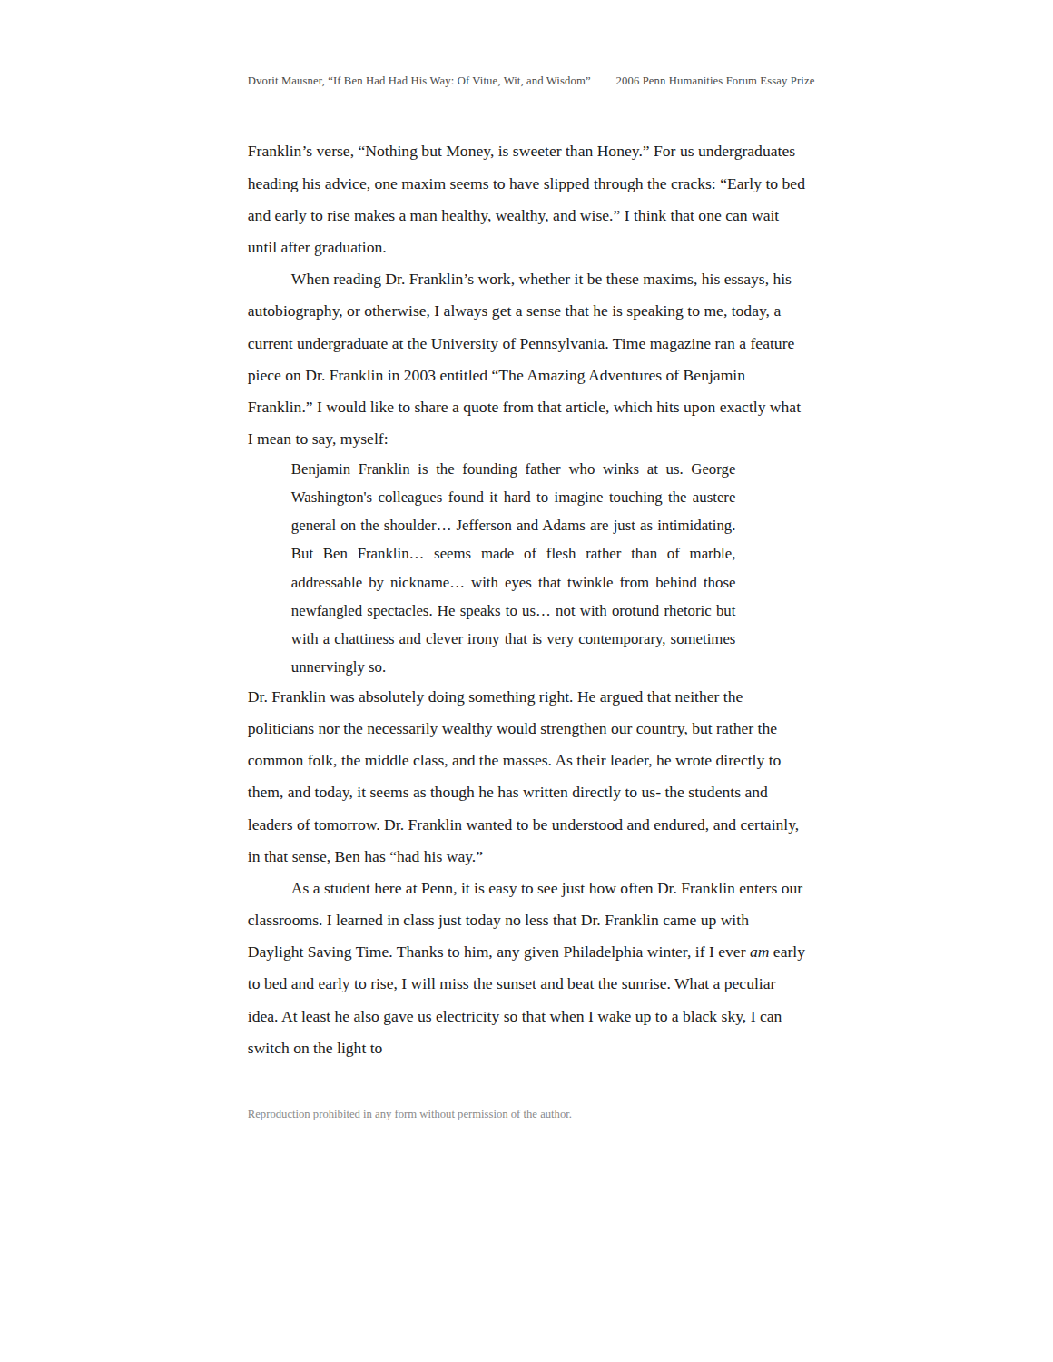Dvorit Mausner, “If Ben Had Had His Way: Of Vitue, Wit, and Wisdom” 2006 Penn Humanities Forum Essay Prize
Franklin’s verse, “Nothing but Money, is sweeter than Honey.” For us undergraduates heading his advice, one maxim seems to have slipped through the cracks: “Early to bed and early to rise makes a man healthy, wealthy, and wise.” I think that one can wait until after graduation.
When reading Dr. Franklin’s work, whether it be these maxims, his essays, his autobiography, or otherwise, I always get a sense that he is speaking to me, today, a current undergraduate at the University of Pennsylvania. Time magazine ran a feature piece on Dr. Franklin in 2003 entitled “The Amazing Adventures of Benjamin Franklin.” I would like to share a quote from that article, which hits upon exactly what I mean to say, myself:
Benjamin Franklin is the founding father who winks at us. George Washington's colleagues found it hard to imagine touching the austere general on the shoulder… Jefferson and Adams are just as intimidating. But Ben Franklin… seems made of flesh rather than of marble, addressable by nickname… with eyes that twinkle from behind those newfangled spectacles. He speaks to us… not with orotund rhetoric but with a chattiness and clever irony that is very contemporary, sometimes unnervingly so.
Dr. Franklin was absolutely doing something right. He argued that neither the politicians nor the necessarily wealthy would strengthen our country, but rather the common folk, the middle class, and the masses. As their leader, he wrote directly to them, and today, it seems as though he has written directly to us- the students and leaders of tomorrow. Dr. Franklin wanted to be understood and endured, and certainly, in that sense, Ben has “had his way.”
As a student here at Penn, it is easy to see just how often Dr. Franklin enters our classrooms. I learned in class just today no less that Dr. Franklin came up with Daylight Saving Time. Thanks to him, any given Philadelphia winter, if I ever am early to bed and early to rise, I will miss the sunset and beat the sunrise. What a peculiar idea. At least he also gave us electricity so that when I wake up to a black sky, I can switch on the light to
Reproduction prohibited in any form without permission of the author.